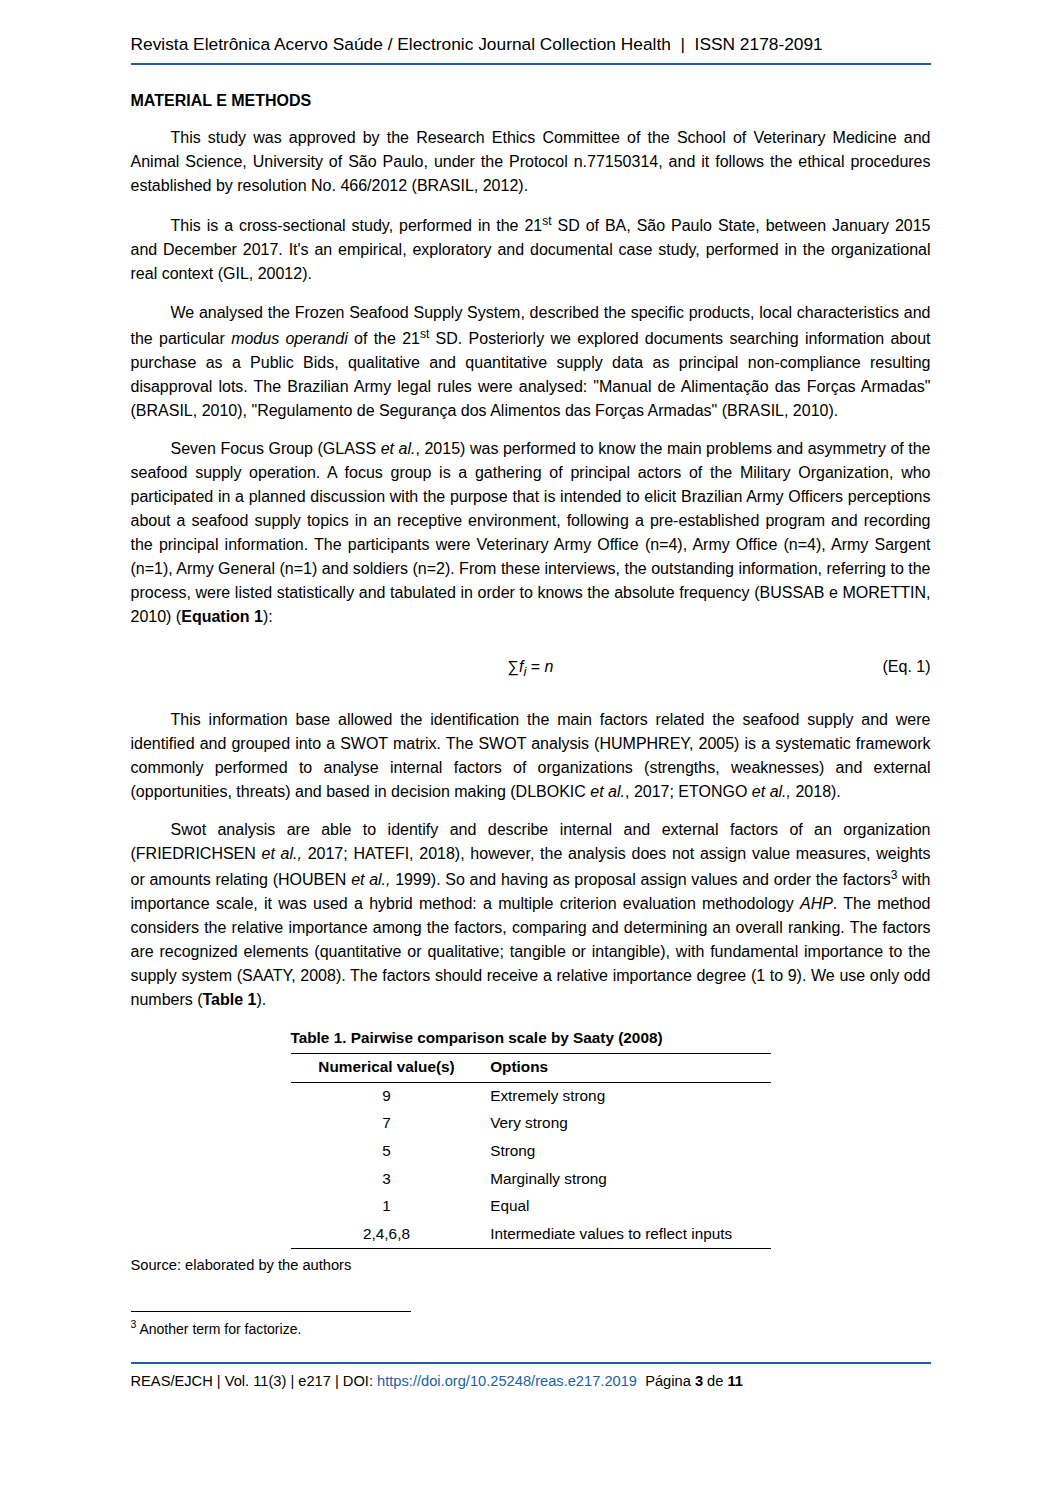Revista Eletrônica Acervo Saúde / Electronic Journal Collection Health | ISSN 2178-2091
Material e Methods
This study was approved by the Research Ethics Committee of the School of Veterinary Medicine and Animal Science, University of São Paulo, under the Protocol n.77150314, and it follows the ethical procedures established by resolution No. 466/2012 (BRASIL, 2012).
This is a cross-sectional study, performed in the 21st SD of BA, São Paulo State, between January 2015 and December 2017. It's an empirical, exploratory and documental case study, performed in the organizational real context (GIL, 20012).
We analysed the Frozen Seafood Supply System, described the specific products, local characteristics and the particular modus operandi of the 21st SD. Posteriorly we explored documents searching information about purchase as a Public Bids, qualitative and quantitative supply data as principal non-compliance resulting disapproval lots. The Brazilian Army legal rules were analysed: "Manual de Alimentação das Forças Armadas" (BRASIL, 2010), "Regulamento de Segurança dos Alimentos das Forças Armadas" (BRASIL, 2010).
Seven Focus Group (GLASS et al., 2015) was performed to know the main problems and asymmetry of the seafood supply operation. A focus group is a gathering of principal actors of the Military Organization, who participated in a planned discussion with the purpose that is intended to elicit Brazilian Army Officers perceptions about a seafood supply topics in an receptive environment, following a pre-established program and recording the principal information. The participants were Veterinary Army Office (n=4), Army Office (n=4), Army Sargent (n=1), Army General (n=1) and soldiers (n=2). From these interviews, the outstanding information, referring to the process, were listed statistically and tabulated in order to knows the absolute frequency (BUSSAB e MORETTIN, 2010) (Equation 1):
∑fi = n (Eq. 1)
This information base allowed the identification the main factors related the seafood supply and were identified and grouped into a SWOT matrix. The SWOT analysis (HUMPHREY, 2005) is a systematic framework commonly performed to analyse internal factors of organizations (strengths, weaknesses) and external (opportunities, threats) and based in decision making (DLBOKIC et al., 2017; ETONGO et al., 2018).
Swot analysis are able to identify and describe internal and external factors of an organization (FRIEDRICHSEN et al., 2017; HATEFI, 2018), however, the analysis does not assign value measures, weights or amounts relating (HOUBEN et al., 1999). So and having as proposal assign values and order the factors3 with importance scale, it was used a hybrid method: a multiple criterion evaluation methodology AHP. The method considers the relative importance among the factors, comparing and determining an overall ranking. The factors are recognized elements (quantitative or qualitative; tangible or intangible), with fundamental importance to the supply system (SAATY, 2008). The factors should receive a relative importance degree (1 to 9). We use only odd numbers (Table 1).
Table 1. Pairwise comparison scale by Saaty (2008)
| Numerical value(s) | Options |
| --- | --- |
| 9 | Extremely strong |
| 7 | Very strong |
| 5 | Strong |
| 3 | Marginally strong |
| 1 | Equal |
| 2,4,6,8 | Intermediate values to reflect inputs |
Source: elaborated by the authors
3 Another term for factorize.
REAS/EJCH | Vol. 11(3) | e217 | DOI: https://doi.org/10.25248/reas.e217.2019 Página 3 de 11